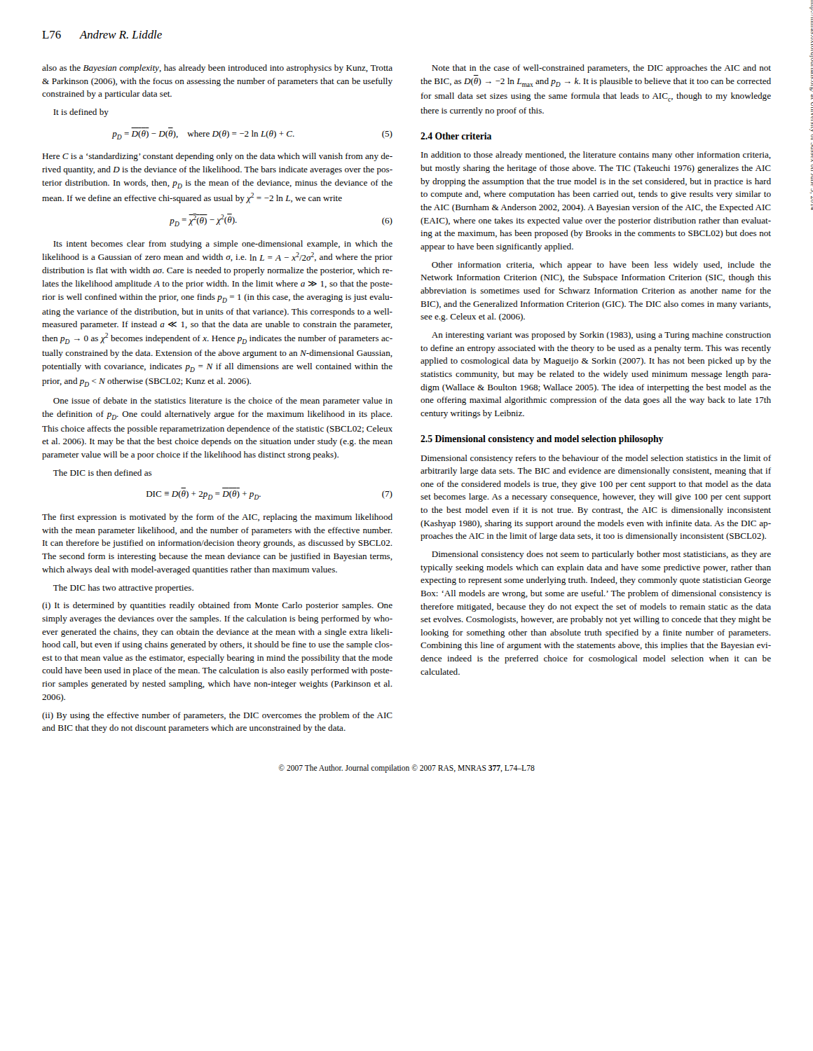L76 Andrew R. Liddle
also as the Bayesian complexity, has already been introduced into astrophysics by Kunz, Trotta & Parkinson (2006), with the focus on assessing the number of parameters that can be usefully constrained by a particular data set.
It is defined by
pD = D(θ) − D(θ), where D(θ) = −2 ln L(θ) + C. (5)
Here C is a ‘standardizing’ constant depending only on the data which will vanish from any derived quantity, and D is the deviance of the likelihood. The bars indicate averages over the posterior distribution. In words, then, pD is the mean of the deviance, minus the deviance of the mean. If we define an effective chi-squared as usual by χ2 = −2 ln L, we can write
pD = χ2(θ) − χ2(θ). (6)
Its intent becomes clear from studying a simple one-dimensional example, in which the likelihood is a Gaussian of zero mean and width σ, i.e. ln L = A − x2/2σ2, and where the prior distribution is flat with width aσ. Care is needed to properly normalize the posterior, which relates the likelihood amplitude A to the prior width. In the limit where a ≫ 1, so that the posterior is well confined within the prior, one finds pD = 1 (in this case, the averaging is just evaluating the variance of the distribution, but in units of that variance). This corresponds to a well-measured parameter. If instead a ≪ 1, so that the data are unable to constrain the parameter, then pD → 0 as χ2 becomes independent of x. Hence pD indicates the number of parameters actually constrained by the data. Extension of the above argument to an N-dimensional Gaussian, potentially with covariance, indicates pD = N if all dimensions are well contained within the prior, and pD < N otherwise (SBCL02; Kunz et al. 2006).
One issue of debate in the statistics literature is the choice of the mean parameter value in the definition of pD. One could alternatively argue for the maximum likelihood in its place. This choice affects the possible reparametrization dependence of the statistic (SBCL02; Celeux et al. 2006). It may be that the best choice depends on the situation under study (e.g. the mean parameter value will be a poor choice if the likelihood has distinct strong peaks).
The DIC is then defined as
DIC ≡ D(θ) + 2pD = D(θ) + pD. (7)
The first expression is motivated by the form of the AIC, replacing the maximum likelihood with the mean parameter likelihood, and the number of parameters with the effective number. It can therefore be justified on information/decision theory grounds, as discussed by SBCL02. The second form is interesting because the mean deviance can be justified in Bayesian terms, which always deal with model-averaged quantities rather than maximum values.
The DIC has two attractive properties.
(i) It is determined by quantities readily obtained from Monte Carlo posterior samples. One simply averages the deviances over the samples. If the calculation is being performed by whoever generated the chains, they can obtain the deviance at the mean with a single extra likelihood call, but even if using chains generated by others, it should be fine to use the sample closest to that mean value as the estimator, especially bearing in mind the possibility that the mode could have been used in place of the mean. The calculation is also easily performed with posterior samples generated by nested sampling, which have non-integer weights (Parkinson et al. 2006).
(ii) By using the effective number of parameters, the DIC overcomes the problem of the AIC and BIC that they do not discount parameters which are unconstrained by the data.
Note that in the case of well-constrained parameters, the DIC approaches the AIC and not the BIC, as D(θ) → −2 ln Lmax and pD → k. It is plausible to believe that it too can be corrected for small data set sizes using the same formula that leads to AICc, though to my knowledge there is currently no proof of this.
2.4 Other criteria
In addition to those already mentioned, the literature contains many other information criteria, but mostly sharing the heritage of those above. The TIC (Takeuchi 1976) generalizes the AIC by dropping the assumption that the true model is in the set considered, but in practice is hard to compute and, where computation has been carried out, tends to give results very similar to the AIC (Burnham & Anderson 2002, 2004). A Bayesian version of the AIC, the Expected AIC (EAIC), where one takes its expected value over the posterior distribution rather than evaluating at the maximum, has been proposed (by Brooks in the comments to SBCL02) but does not appear to have been significantly applied.
Other information criteria, which appear to have been less widely used, include the Network Information Criterion (NIC), the Subspace Information Criterion (SIC, though this abbreviation is sometimes used for Schwarz Information Criterion as another name for the BIC), and the Generalized Information Criterion (GIC). The DIC also comes in many variants, see e.g. Celeux et al. (2006).
An interesting variant was proposed by Sorkin (1983), using a Turing machine construction to define an entropy associated with the theory to be used as a penalty term. This was recently applied to cosmological data by Magueijo & Sorkin (2007). It has not been picked up by the statistics community, but may be related to the widely used minimum message length paradigm (Wallace & Boulton 1968; Wallace 2005). The idea of interpetting the best model as the one offering maximal algorithmic compression of the data goes all the way back to late 17th century writings by Leibniz.
2.5 Dimensional consistency and model selection philosophy
Dimensional consistency refers to the behaviour of the model selection statistics in the limit of arbitrarily large data sets. The BIC and evidence are dimensionally consistent, meaning that if one of the considered models is true, they give 100 per cent support to that model as the data set becomes large. As a necessary consequence, however, they will give 100 per cent support to the best model even if it is not true. By contrast, the AIC is dimensionally inconsistent (Kashyap 1980), sharing its support around the models even with infinite data. As the DIC approaches the AIC in the limit of large data sets, it too is dimensionally inconsistent (SBCL02).
Dimensional consistency does not seem to particularly bother most statisticians, as they are typically seeking models which can explain data and have some predictive power, rather than expecting to represent some underlying truth. Indeed, they commonly quote statistician George Box: ‘All models are wrong, but some are useful.’ The problem of dimensional consistency is therefore mitigated, because they do not expect the set of models to remain static as the data set evolves. Cosmologists, however, are probably not yet willing to concede that they might be looking for something other than absolute truth specified by a finite number of parameters. Combining this line of argument with the statements above, this implies that the Bayesian evidence indeed is the preferred choice for cosmological model selection when it can be calculated.
© 2007 The Author. Journal compilation © 2007 RAS, MNRAS 377, L74–L78
Downloaded from http://mnras.oxfordjournals.org/ at University of Sussex on June 9, 2014